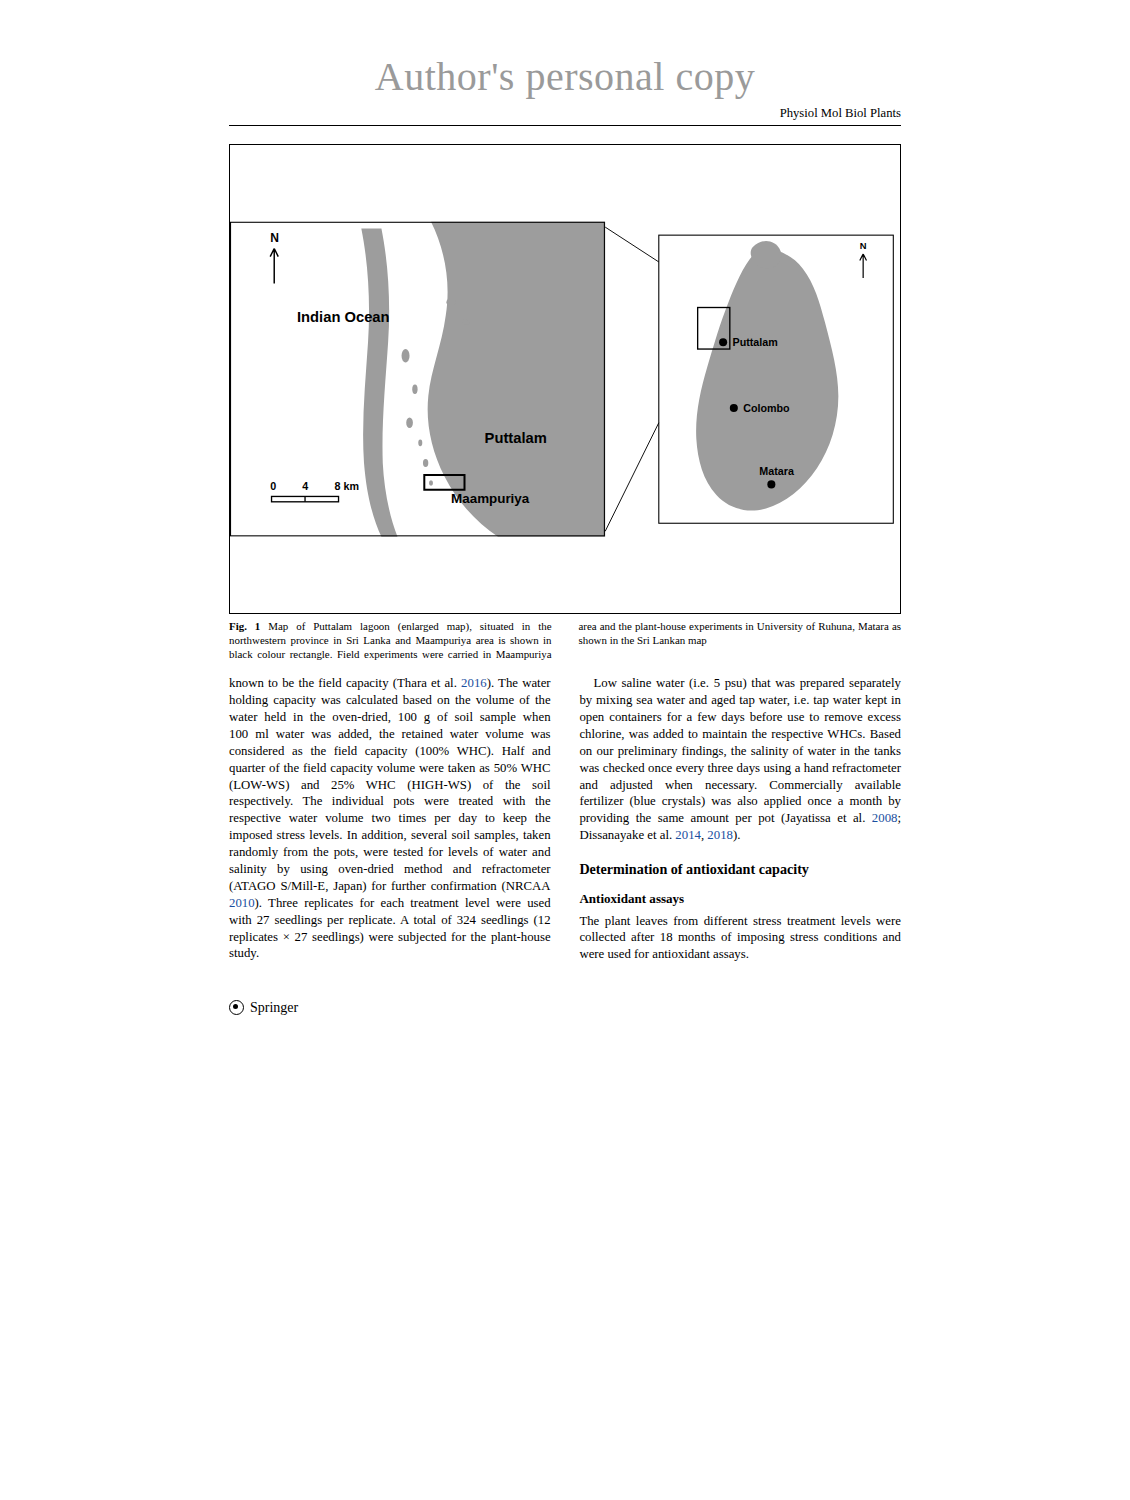Author's personal copy
Physiol Mol Biol Plants
N Indian Ocean Puttalam Maampuriya 0 4 8 km N Puttalam Colombo Matara
Fig. 1 Map of Puttalam lagoon (enlarged map), situated in the northwestern province in Sri Lanka and Maampuriya area is shown in black colour rectangle. Field experiments were carried in Maampuriya area and the plant-house experiments in University of Ruhuna, Matara as shown in the Sri Lankan map
known to be the field capacity (Thara et al. 2016). The water holding capacity was calculated based on the volume of the water held in the oven-dried, 100 g of soil sample when 100 ml water was added, the retained water volume was considered as the field capacity (100% WHC). Half and quarter of the field capacity volume were taken as 50% WHC (LOW-WS) and 25% WHC (HIGH-WS) of the soil respectively. The individual pots were treated with the respective water volume two times per day to keep the imposed stress levels. In addition, several soil samples, taken randomly from the pots, were tested for levels of water and salinity by using oven-dried method and refractometer (ATAGO S/Mill-E, Japan) for further confirmation (NRCAA 2010). Three replicates for each treatment level were used with 27 seedlings per replicate. A total of 324 seedlings (12 replicates × 27 seedlings) were subjected for the plant-house study.
Low saline water (i.e. 5 psu) that was prepared separately by mixing sea water and aged tap water, i.e. tap water kept in open containers for a few days before use to remove excess chlorine, was added to maintain the respective WHCs. Based on our preliminary findings, the salinity of water in the tanks was checked once every three days using a hand refractometer and adjusted when necessary. Commercially available fertilizer (blue crystals) was also applied once a month by providing the same amount per pot (Jayatissa et al. 2008; Dissanayake et al. 2014, 2018).
Determination of antioxidant capacity
Antioxidant assays
The plant leaves from different stress treatment levels were collected after 18 months of imposing stress conditions and were used for antioxidant assays.
Springer